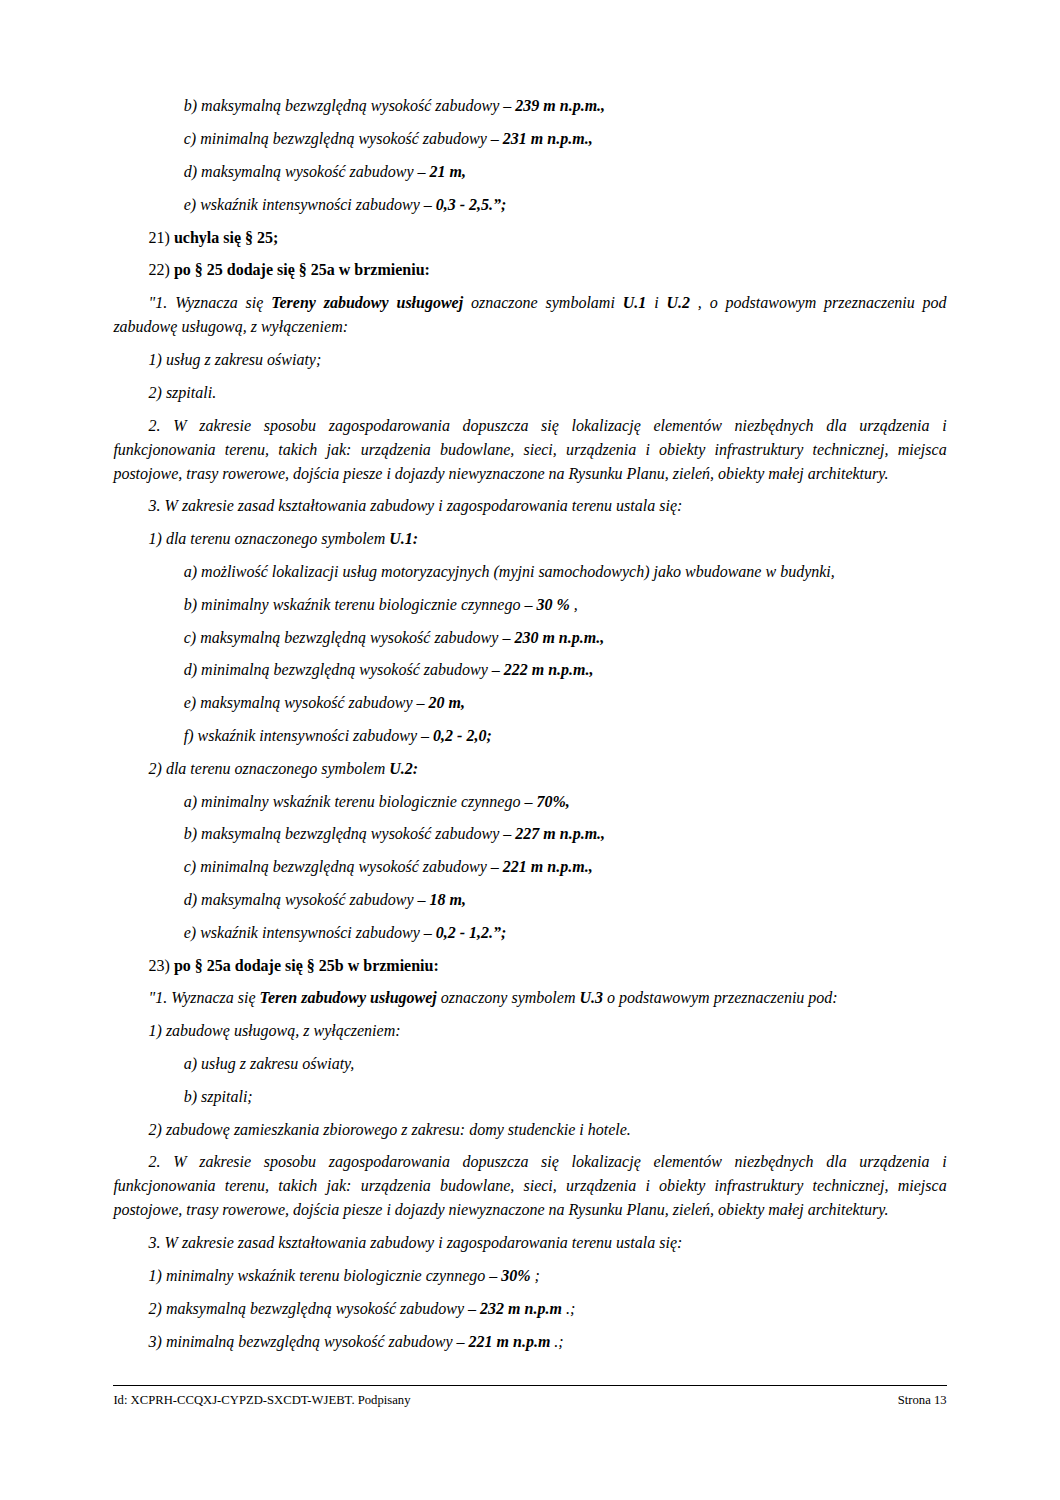b) maksymalną bezwzględną wysokość zabudowy – 239 m n.p.m.,
c) minimalną bezwzględną wysokość zabudowy – 231 m n.p.m.,
d) maksymalną wysokość zabudowy – 21 m,
e) wskaźnik intensywności zabudowy – 0,3 - 2,5.”;
21) uchyla się § 25;
22) po § 25 dodaje się § 25a w brzmieniu:
"1. Wyznacza się Tereny zabudowy usługowej oznaczone symbolami U.1 i U.2 , o podstawowym przeznaczeniu pod zabudowę usługową, z wyłączeniem:
1) usług z zakresu oświaty;
2) szpitali.
2. W zakresie sposobu zagospodarowania dopuszcza się lokalizację elementów niezbędnych dla urządzenia i funkcjonowania terenu, takich jak: urządzenia budowlane, sieci, urządzenia i obiekty infrastruktury technicznej, miejsca postojowe, trasy rowerowe, dojścia piesze i dojazdy niewyznaczone na Rysunku Planu, zieleń, obiekty małej architektury.
3. W zakresie zasad kształtowania zabudowy i zagospodarowania terenu ustala się:
1) dla terenu oznaczonego symbolem U.1:
a) możliwość lokalizacji usług motoryzacyjnych (myjni samochodowych) jako wbudowane w budynki,
b) minimalny wskaźnik terenu biologicznie czynnego – 30 % ,
c) maksymalną bezwzględną wysokość zabudowy – 230 m n.p.m.,
d) minimalną bezwzględną wysokość zabudowy – 222 m n.p.m.,
e) maksymalną wysokość zabudowy – 20 m,
f) wskaźnik intensywności zabudowy – 0,2 - 2,0;
2) dla terenu oznaczonego symbolem U.2:
a) minimalny wskaźnik terenu biologicznie czynnego – 70%,
b) maksymalną bezwzględną wysokość zabudowy – 227 m n.p.m.,
c) minimalną bezwzględną wysokość zabudowy – 221 m n.p.m.,
d) maksymalną wysokość zabudowy – 18 m,
e) wskaźnik intensywności zabudowy – 0,2 - 1,2.”;
23) po § 25a dodaje się § 25b w brzmieniu:
"1. Wyznacza się Teren zabudowy usługowej oznaczony symbolem U.3 o podstawowym przeznaczeniu pod:
1) zabudowę usługową, z wyłączeniem:
a) usług z zakresu oświaty,
b) szpitali;
2) zabudowę zamieszkania zbiorowego z zakresu: domy studenckie i hotele.
2. W zakresie sposobu zagospodarowania dopuszcza się lokalizację elementów niezbędnych dla urządzenia i funkcjonowania terenu, takich jak: urządzenia budowlane, sieci, urządzenia i obiekty infrastruktury technicznej, miejsca postojowe, trasy rowerowe, dojścia piesze i dojazdy niewyznaczone na Rysunku Planu, zieleń, obiekty małej architektury.
3. W zakresie zasad kształtowania zabudowy i zagospodarowania terenu ustala się:
1) minimalny wskaźnik terenu biologicznie czynnego – 30% ;
2) maksymalną bezwzględną wysokość zabudowy – 232 m n.p.m .;
3) minimalną bezwzględną wysokość zabudowy – 221 m n.p.m .;
Id: XCPRH-CCQXJ-CYPZD-SXCDT-WJEBT. Podpisany Strona 13